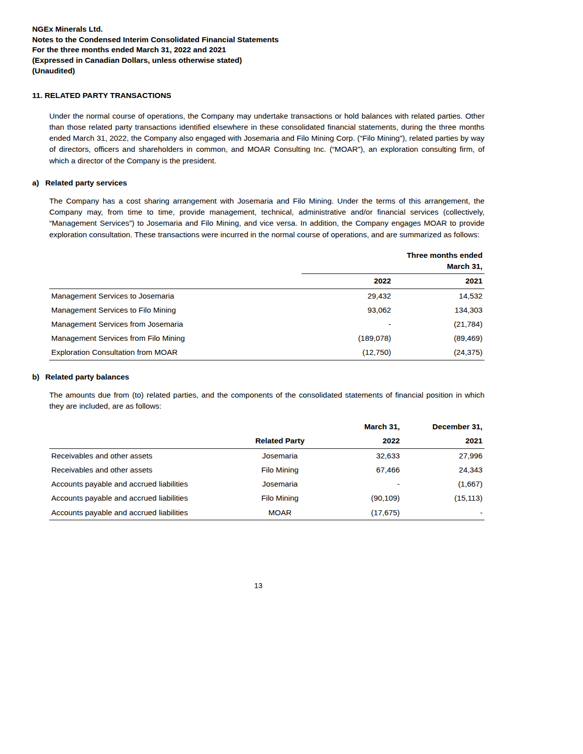NGEx Minerals Ltd.
Notes to the Condensed Interim Consolidated Financial Statements
For the three months ended March 31, 2022 and 2021
(Expressed in Canadian Dollars, unless otherwise stated)
(Unaudited)
11. RELATED PARTY TRANSACTIONS
Under the normal course of operations, the Company may undertake transactions or hold balances with related parties. Other than those related party transactions identified elsewhere in these consolidated financial statements, during the three months ended March 31, 2022, the Company also engaged with Josemaria and Filo Mining Corp. (“Filo Mining”), related parties by way of directors, officers and shareholders in common, and MOAR Consulting Inc. (“MOAR”), an exploration consulting firm, of which a director of the Company is the president.
a) Related party services
The Company has a cost sharing arrangement with Josemaria and Filo Mining. Under the terms of this arrangement, the Company may, from time to time, provide management, technical, administrative and/or financial services (collectively, “Management Services”) to Josemaria and Filo Mining, and vice versa. In addition, the Company engages MOAR to provide exploration consultation. These transactions were incurred in the normal course of operations, and are summarized as follows:
| | Three months ended March 31, |
| | 2022 | 2021 |
| Management Services to Josemaria | 29,432 | 14,532 |
| Management Services to Filo Mining | 93,062 | 134,303 |
| Management Services from Josemaria | - | (21,784) |
| Management Services from Filo Mining | (189,078) | (89,469) |
| Exploration Consultation from MOAR | (12,750) | (24,375) |
b) Related party balances
The amounts due from (to) related parties, and the components of the consolidated statements of financial position in which they are included, are as follows:
| | | March 31, | December 31, |
| | Related Party | 2022 | 2021 |
| Receivables and other assets | Josemaria | 32,633 | 27,996 |
| Receivables and other assets | Filo Mining | 67,466 | 24,343 |
| Accounts payable and accrued liabilities | Josemaria | - | (1,667) |
| Accounts payable and accrued liabilities | Filo Mining | (90,109) | (15,113) |
| Accounts payable and accrued liabilities | MOAR | (17,675) | - |
13